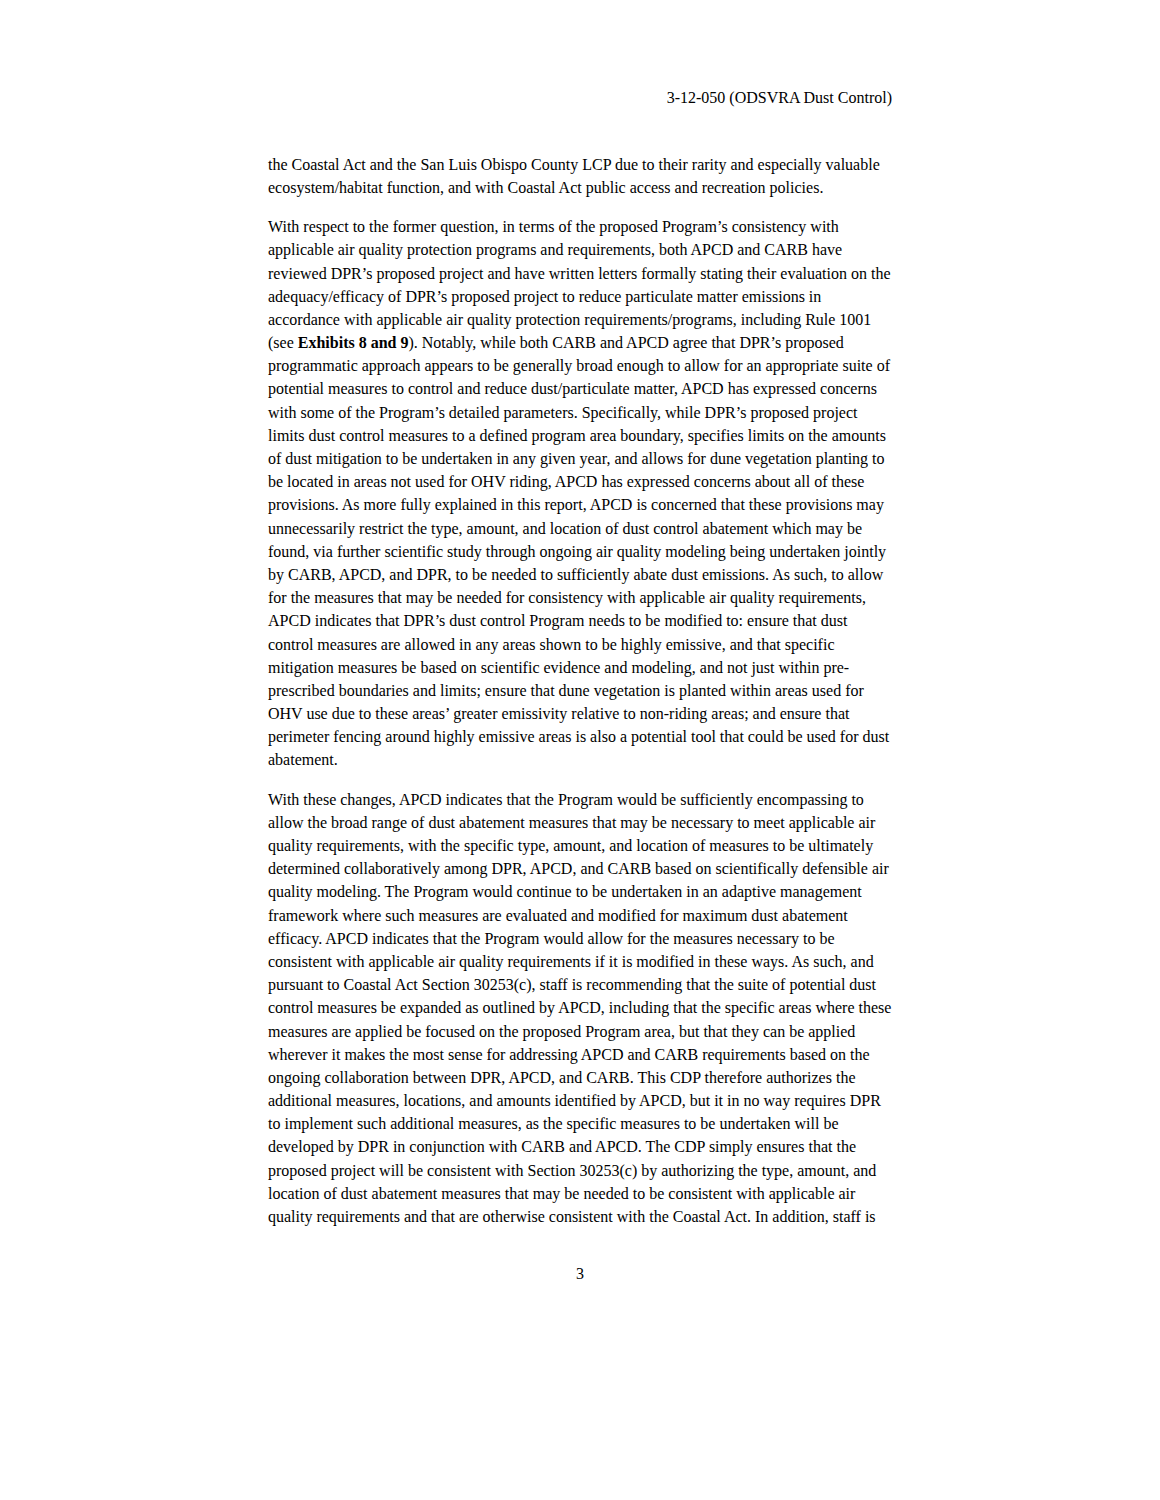3-12-050 (ODSVRA Dust Control)
the Coastal Act and the San Luis Obispo County LCP due to their rarity and especially valuable ecosystem/habitat function, and with Coastal Act public access and recreation policies.
With respect to the former question, in terms of the proposed Program’s consistency with applicable air quality protection programs and requirements, both APCD and CARB have reviewed DPR’s proposed project and have written letters formally stating their evaluation on the adequacy/efficacy of DPR’s proposed project to reduce particulate matter emissions in accordance with applicable air quality protection requirements/programs, including Rule 1001 (see Exhibits 8 and 9). Notably, while both CARB and APCD agree that DPR’s proposed programmatic approach appears to be generally broad enough to allow for an appropriate suite of potential measures to control and reduce dust/particulate matter, APCD has expressed concerns with some of the Program’s detailed parameters. Specifically, while DPR’s proposed project limits dust control measures to a defined program area boundary, specifies limits on the amounts of dust mitigation to be undertaken in any given year, and allows for dune vegetation planting to be located in areas not used for OHV riding, APCD has expressed concerns about all of these provisions. As more fully explained in this report, APCD is concerned that these provisions may unnecessarily restrict the type, amount, and location of dust control abatement which may be found, via further scientific study through ongoing air quality modeling being undertaken jointly by CARB, APCD, and DPR, to be needed to sufficiently abate dust emissions. As such, to allow for the measures that may be needed for consistency with applicable air quality requirements, APCD indicates that DPR’s dust control Program needs to be modified to: ensure that dust control measures are allowed in any areas shown to be highly emissive, and that specific mitigation measures be based on scientific evidence and modeling, and not just within pre-prescribed boundaries and limits; ensure that dune vegetation is planted within areas used for OHV use due to these areas’ greater emissivity relative to non-riding areas; and ensure that perimeter fencing around highly emissive areas is also a potential tool that could be used for dust abatement.
With these changes, APCD indicates that the Program would be sufficiently encompassing to allow the broad range of dust abatement measures that may be necessary to meet applicable air quality requirements, with the specific type, amount, and location of measures to be ultimately determined collaboratively among DPR, APCD, and CARB based on scientifically defensible air quality modeling. The Program would continue to be undertaken in an adaptive management framework where such measures are evaluated and modified for maximum dust abatement efficacy. APCD indicates that the Program would allow for the measures necessary to be consistent with applicable air quality requirements if it is modified in these ways. As such, and pursuant to Coastal Act Section 30253(c), staff is recommending that the suite of potential dust control measures be expanded as outlined by APCD, including that the specific areas where these measures are applied be focused on the proposed Program area, but that they can be applied wherever it makes the most sense for addressing APCD and CARB requirements based on the ongoing collaboration between DPR, APCD, and CARB. This CDP therefore authorizes the additional measures, locations, and amounts identified by APCD, but it in no way requires DPR to implement such additional measures, as the specific measures to be undertaken will be developed by DPR in conjunction with CARB and APCD. The CDP simply ensures that the proposed project will be consistent with Section 30253(c) by authorizing the type, amount, and location of dust abatement measures that may be needed to be consistent with applicable air quality requirements and that are otherwise consistent with the Coastal Act. In addition, staff is
3